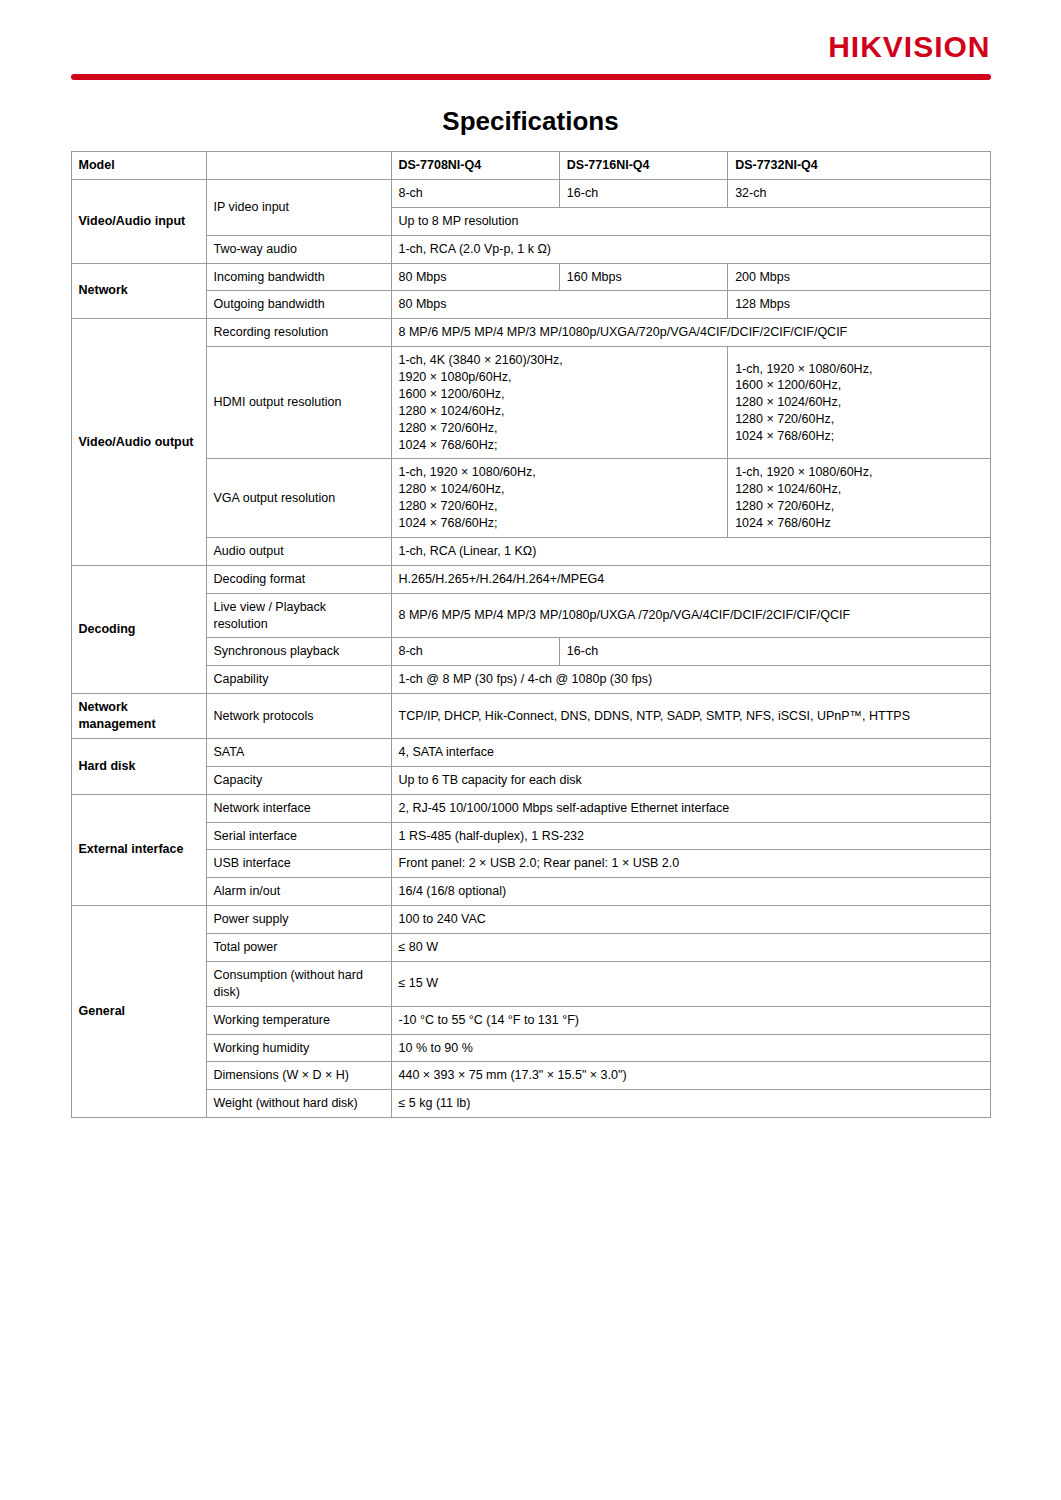HIK VISION
Specifications
| Model | | DS-7708NI-Q4 | DS-7716NI-Q4 | DS-7732NI-Q4 |
| --- | --- | --- | --- | --- |
| Video/Audio input | IP video input | 8-ch | 16-ch | 32-ch |
| Up to 8 MP resolution |
| Two-way audio | 1-ch, RCA (2.0 Vp-p, 1 k Ω) |
| Network | Incoming bandwidth | 80 Mbps | 160 Mbps | 200 Mbps |
| Outgoing bandwidth | 80 Mbps | 128 Mbps |
| Video/Audio output | Recording resolution | 8 MP/6 MP/5 MP/4 MP/3 MP/1080p/UXGA/720p/VGA/4CIF/DCIF/2CIF/CIF/QCIF |
| HDMI output resolution | 1-ch, 4K (3840 × 2160)/30Hz, 1920 × 1080p/60Hz, 1600 × 1200/60Hz, 1280 × 1024/60Hz, 1280 × 720/60Hz, 1024 × 768/60Hz; | 1-ch, 1920 × 1080/60Hz, 1600 × 1200/60Hz, 1280 × 1024/60Hz, 1280 × 720/60Hz, 1024 × 768/60Hz; |
| VGA output resolution | 1-ch, 1920 × 1080/60Hz, 1280 × 1024/60Hz, 1280 × 720/60Hz, 1024 × 768/60Hz; | 1-ch, 1920 × 1080/60Hz, 1280 × 1024/60Hz, 1280 × 720/60Hz, 1024 × 768/60Hz |
| Audio output | 1-ch, RCA (Linear, 1 KΩ) |
| Decoding | Decoding format | H.265/H.265+/H.264/H.264+/MPEG4 |
| Live view / Playback resolution | 8 MP/6 MP/5 MP/4 MP/3 MP/1080p/UXGA /720p/VGA/4CIF/DCIF/2CIF/CIF/QCIF |
| Synchronous playback | 8-ch | 16-ch |
| Capability | 1-ch @ 8 MP (30 fps) / 4-ch @ 1080p (30 fps) |
| Network management | Network protocols | TCP/IP, DHCP, Hik-Connect, DNS, DDNS, NTP, SADP, SMTP, NFS, iSCSI, UPnP™, HTTPS |
| Hard disk | SATA | 4, SATA interface |
| Capacity | Up to 6 TB capacity for each disk |
| External interface | Network interface | 2, RJ-45 10/100/1000 Mbps self-adaptive Ethernet interface |
| Serial interface | 1 RS-485 (half-duplex), 1 RS-232 |
| USB interface | Front panel: 2 × USB 2.0; Rear panel: 1 × USB 2.0 |
| Alarm in/out | 16/4 (16/8 optional) |
| General | Power supply | 100 to 240 VAC |
| Total power | ≤ 80 W |
| Consumption (without hard disk) | ≤ 15 W |
| Working temperature | -10 °C to 55 °C (14 °F to 131 °F) |
| Working humidity | 10 % to 90 % |
| Dimensions (W × D × H) | 440 × 393 × 75 mm (17.3" × 15.5" × 3.0") |
| Weight (without hard disk) | ≤ 5 kg (11 lb) |